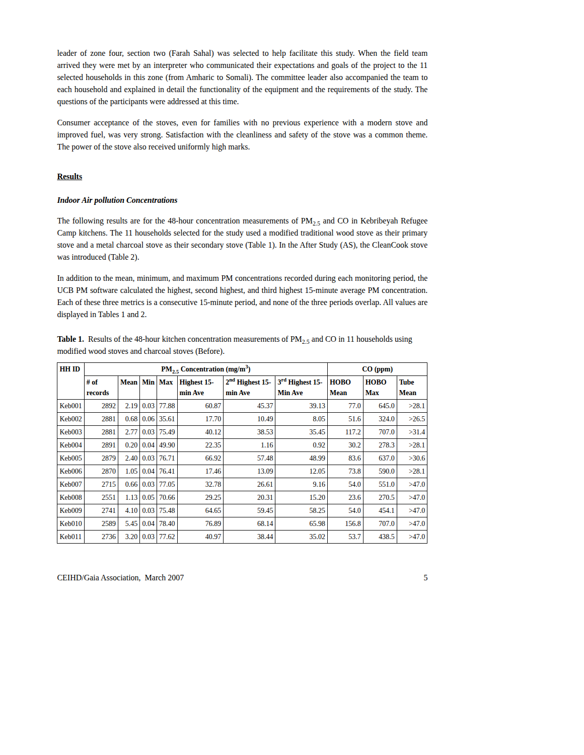leader of zone four, section two (Farah Sahal) was selected to help facilitate this study. When the field team arrived they were met by an interpreter who communicated their expectations and goals of the project to the 11 selected households in this zone (from Amharic to Somali). The committee leader also accompanied the team to each household and explained in detail the functionality of the equipment and the requirements of the study. The questions of the participants were addressed at this time.
Consumer acceptance of the stoves, even for families with no previous experience with a modern stove and improved fuel, was very strong. Satisfaction with the cleanliness and safety of the stove was a common theme. The power of the stove also received uniformly high marks.
Results
Indoor Air pollution Concentrations
The following results are for the 48-hour concentration measurements of PM2.5 and CO in Kebribeyah Refugee Camp kitchens. The 11 households selected for the study used a modified traditional wood stove as their primary stove and a metal charcoal stove as their secondary stove (Table 1). In the After Study (AS), the CleanCook stove was introduced (Table 2).
In addition to the mean, minimum, and maximum PM concentrations recorded during each monitoring period, the UCB PM software calculated the highest, second highest, and third highest 15-minute average PM concentration. Each of these three metrics is a consecutive 15-minute period, and none of the three periods overlap. All values are displayed in Tables 1 and 2.
Table 1. Results of the 48-hour kitchen concentration measurements of PM2.5 and CO in 11 households using modified wood stoves and charcoal stoves (Before).
| HH ID | PM 2.5 Concentration (mg/m 3 ) | CO (ppm) |
| --- | --- | --- |
| # of records | Mean | Min | Max | Highest 15-min Ave | 2 nd Highest 15-min Ave | 3 rd Highest 15-Min Ave | HOBO Mean | HOBO Max | Tube Mean |
| Keb001 | 2892 | 2.19 | 0.03 | 77.88 | 60.87 | 45.37 | 39.13 | 77.0 | 645.0 | >28.1 |
| Keb002 | 2881 | 0.68 | 0.06 | 35.61 | 17.70 | 10.49 | 8.05 | 51.6 | 324.0 | >26.5 |
| Keb003 | 2881 | 2.77 | 0.03 | 75.49 | 40.12 | 38.53 | 35.45 | 117.2 | 707.0 | >31.4 |
| Keb004 | 2891 | 0.20 | 0.04 | 49.90 | 22.35 | 1.16 | 0.92 | 30.2 | 278.3 | >28.1 |
| Keb005 | 2879 | 2.40 | 0.03 | 76.71 | 66.92 | 57.48 | 48.99 | 83.6 | 637.0 | >30.6 |
| Keb006 | 2870 | 1.05 | 0.04 | 76.41 | 17.46 | 13.09 | 12.05 | 73.8 | 590.0 | >28.1 |
| Keb007 | 2715 | 0.66 | 0.03 | 77.05 | 32.78 | 26.61 | 9.16 | 54.0 | 551.0 | >47.0 |
| Keb008 | 2551 | 1.13 | 0.05 | 70.66 | 29.25 | 20.31 | 15.20 | 23.6 | 270.5 | >47.0 |
| Keb009 | 2741 | 4.10 | 0.03 | 75.48 | 64.65 | 59.45 | 58.25 | 54.0 | 454.1 | >47.0 |
| Keb010 | 2589 | 5.45 | 0.04 | 78.40 | 76.89 | 68.14 | 65.98 | 156.8 | 707.0 | >47.0 |
| Keb011 | 2736 | 3.20 | 0.03 | 77.62 | 40.97 | 38.44 | 35.02 | 53.7 | 438.5 | >47.0 |
CEIHD/Gaia Association, March 2007 5